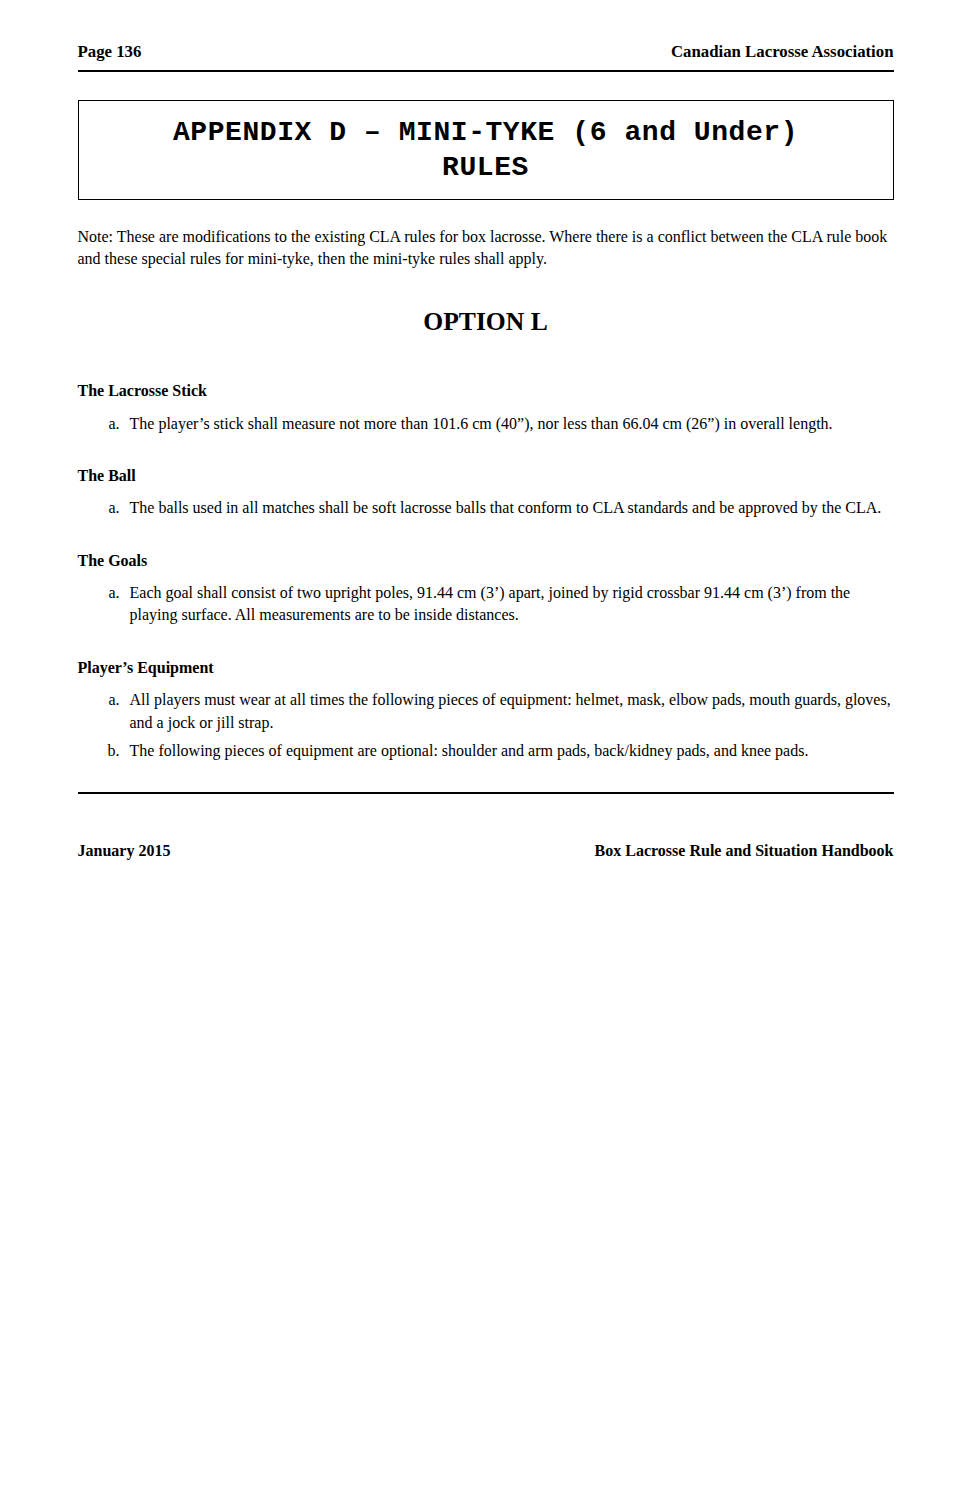Page 136 Canadian Lacrosse Association
APPENDIX D – MINI-TYKE (6 and Under)
RULES
Note: These are modifications to the existing CLA rules for box lacrosse. Where there is a conflict between the CLA rule book and these special rules for mini-tyke, then the mini-tyke rules shall apply.
OPTION L
The Lacrosse Stick
The player’s stick shall measure not more than 101.6 cm (40”), nor less than 66.04 cm (26”) in overall length.
The Ball
The balls used in all matches shall be soft lacrosse balls that conform to CLA standards and be approved by the CLA.
The Goals
Each goal shall consist of two upright poles, 91.44 cm (3’) apart, joined by rigid crossbar 91.44 cm (3’) from the playing surface. All measurements are to be inside distances.
Player’s Equipment
All players must wear at all times the following pieces of equipment: helmet, mask, elbow pads, mouth guards, gloves, and a jock or jill strap.
The following pieces of equipment are optional: shoulder and arm pads, back/kidney pads, and knee pads.
January 2015 Box Lacrosse Rule and Situation Handbook